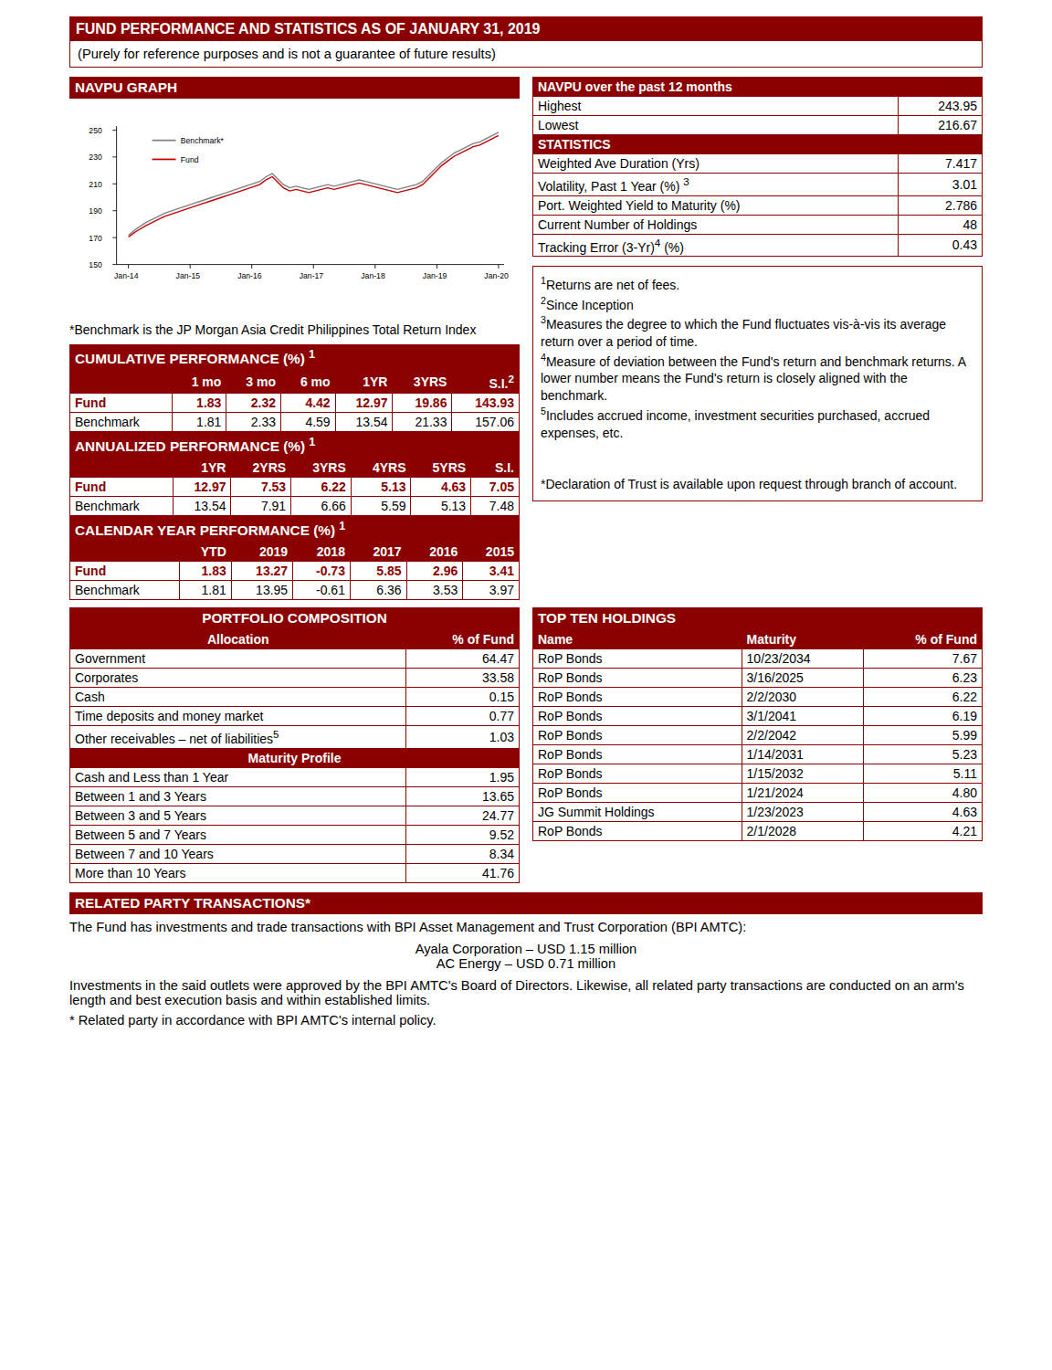FUND PERFORMANCE AND STATISTICS AS OF JANUARY 31, 2019
(Purely for reference purposes and is not a guarantee of future results)
NAVPU GRAPH
250 230 210 190 170 150 Jan-14 Jan-15 Jan-16 Jan-17 Jan-18 Jan-19 Jan-20 Benchmark* Fund
*Benchmark is the JP Morgan Asia Credit Philippines Total Return Index
CUMULATIVE PERFORMANCE (%) 1
| | 1 mo | 3 mo | 6 mo | 1YR | 3YRS | S.I. 2 |
| --- | --- | --- | --- | --- | --- | --- |
| Fund | 1.83 | 2.32 | 4.42 | 12.97 | 19.86 | 143.93 |
| Benchmark | 1.81 | 2.33 | 4.59 | 13.54 | 21.33 | 157.06 |
ANNUALIZED PERFORMANCE (%) 1
| | 1YR | 2YRS | 3YRS | 4YRS | 5YRS | S.I. |
| --- | --- | --- | --- | --- | --- | --- |
| Fund | 12.97 | 7.53 | 6.22 | 5.13 | 4.63 | 7.05 |
| Benchmark | 13.54 | 7.91 | 6.66 | 5.59 | 5.13 | 7.48 |
CALENDAR YEAR PERFORMANCE (%) 1
| | YTD | 2019 | 2018 | 2017 | 2016 | 2015 |
| --- | --- | --- | --- | --- | --- | --- |
| Fund | 1.83 | 13.27 | -0.73 | 5.85 | 2.96 | 3.41 |
| Benchmark | 1.81 | 13.95 | -0.61 | 6.36 | 3.53 | 3.97 |
| NAVPU over the past 12 months |
| --- |
| Highest | 243.95 |
| Lowest | 216.67 |
| STATISTICS |
| Weighted Ave Duration (Yrs) | 7.417 |
| Volatility, Past 1 Year (%) 3 | 3.01 |
| Port. Weighted Yield to Maturity (%) | 2.786 |
| Current Number of Holdings | 48 |
| Tracking Error (3-Yr) 4 (%) | 0.43 |
1Returns are net of fees.
2Since Inception
3Measures the degree to which the Fund fluctuates vis-à-vis its average return over a period of time.
4Measure of deviation between the Fund's return and benchmark returns. A lower number means the Fund's return is closely aligned with the benchmark.
5Includes accrued income, investment securities purchased, accrued expenses, etc.
*Declaration of Trust is available upon request through branch of account.
PORTFOLIO COMPOSITION
| Allocation | % of Fund |
| --- | --- |
| Government | 64.47 |
| Corporates | 33.58 |
| Cash | 0.15 |
| Time deposits and money market | 0.77 |
| Other receivables – net of liabilities 5 | 1.03 |
| Maturity Profile |
| Cash and Less than 1 Year | 1.95 |
| Between 1 and 3 Years | 13.65 |
| Between 3 and 5 Years | 24.77 |
| Between 5 and 7 Years | 9.52 |
| Between 7 and 10 Years | 8.34 |
| More than 10 Years | 41.76 |
TOP TEN HOLDINGS
| Name | Maturity | % of Fund |
| --- | --- | --- |
| RoP Bonds | 10/23/2034 | 7.67 |
| RoP Bonds | 3/16/2025 | 6.23 |
| RoP Bonds | 2/2/2030 | 6.22 |
| RoP Bonds | 3/1/2041 | 6.19 |
| RoP Bonds | 2/2/2042 | 5.99 |
| RoP Bonds | 1/14/2031 | 5.23 |
| RoP Bonds | 1/15/2032 | 5.11 |
| RoP Bonds | 1/21/2024 | 4.80 |
| JG Summit Holdings | 1/23/2023 | 4.63 |
| RoP Bonds | 2/1/2028 | 4.21 |
RELATED PARTY TRANSACTIONS*
The Fund has investments and trade transactions with BPI Asset Management and Trust Corporation (BPI AMTC):
Ayala Corporation – USD 1.15 million
AC Energy – USD 0.71 million
Investments in the said outlets were approved by the BPI AMTC's Board of Directors. Likewise, all related party transactions are conducted on an arm's length and best execution basis and within established limits.
* Related party in accordance with BPI AMTC's internal policy.